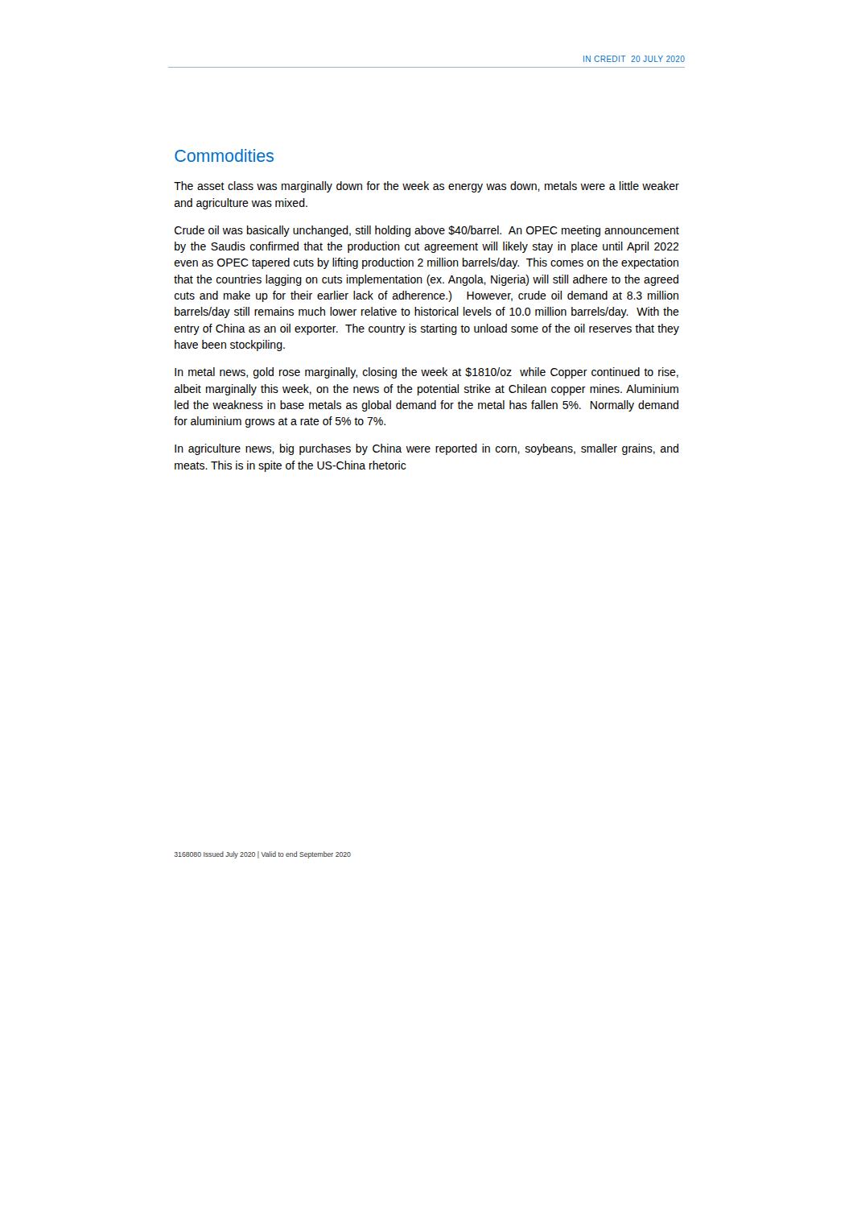IN CREDIT 20 JULY 2020
Commodities
The asset class was marginally down for the week as energy was down, metals were a little weaker and agriculture was mixed.
Crude oil was basically unchanged, still holding above $40/barrel. An OPEC meeting announcement by the Saudis confirmed that the production cut agreement will likely stay in place until April 2022 even as OPEC tapered cuts by lifting production 2 million barrels/day. This comes on the expectation that the countries lagging on cuts implementation (ex. Angola, Nigeria) will still adhere to the agreed cuts and make up for their earlier lack of adherence.) However, crude oil demand at 8.3 million barrels/day still remains much lower relative to historical levels of 10.0 million barrels/day. With the entry of China as an oil exporter. The country is starting to unload some of the oil reserves that they have been stockpiling.
In metal news, gold rose marginally, closing the week at $1810/oz while Copper continued to rise, albeit marginally this week, on the news of the potential strike at Chilean copper mines. Aluminium led the weakness in base metals as global demand for the metal has fallen 5%. Normally demand for aluminium grows at a rate of 5% to 7%.
In agriculture news, big purchases by China were reported in corn, soybeans, smaller grains, and meats. This is in spite of the US-China rhetoric
3168080 Issued July 2020 | Valid to end September 2020